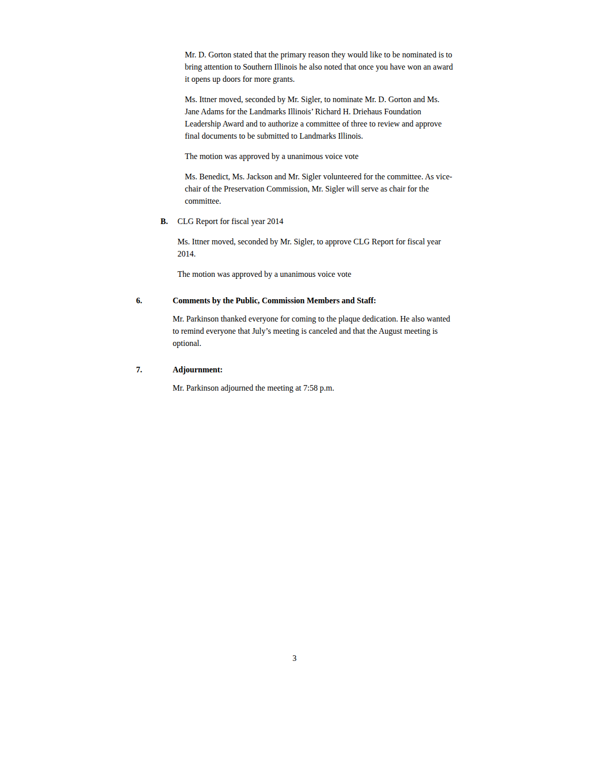Mr. D. Gorton stated that the primary reason they would like to be nominated is to bring attention to Southern Illinois he also noted that once you have won an award it opens up doors for more grants.
Ms. Ittner moved, seconded by Mr. Sigler, to nominate Mr. D. Gorton and Ms. Jane Adams for the Landmarks Illinois’ Richard H. Driehaus Foundation Leadership Award and to authorize a committee of three to review and approve final documents to be submitted to Landmarks Illinois.
The motion was approved by a unanimous voice vote
Ms. Benedict, Ms. Jackson and Mr. Sigler volunteered for the committee. As vice-chair of the Preservation Commission, Mr. Sigler will serve as chair for the committee.
B.
CLG Report for fiscal year 2014
Ms. Ittner moved, seconded by Mr. Sigler, to approve CLG Report for fiscal year 2014.
The motion was approved by a unanimous voice vote
6.
Comments by the Public, Commission Members and Staff:
Mr. Parkinson thanked everyone for coming to the plaque dedication. He also wanted to remind everyone that July’s meeting is canceled and that the August meeting is optional.
7.
Adjournment:
Mr. Parkinson adjourned the meeting at 7:58 p.m.
3